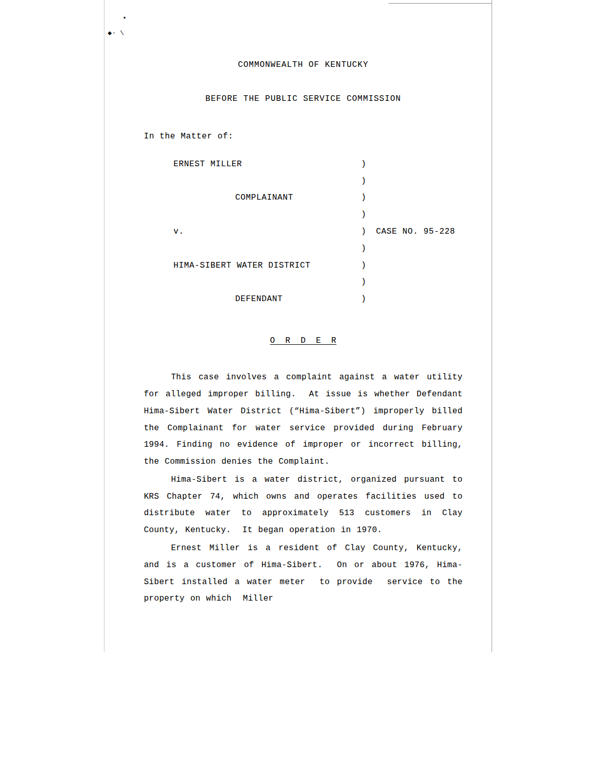• ◆·       \
COMMONWEALTH OF KENTUCKY
BEFORE THE PUBLIC SERVICE COMMISSION
In the Matter of:
| ERNEST MILLER | ) | |
| | ) | |
| COMPLAINANT | ) | |
| | ) | |
| v. | ) | CASE NO. 95-228 |
| | ) | |
| HIMA-SIBERT WATER DISTRICT | ) | |
| | ) | |
| DEFENDANT | ) | |
O R D E R
This case involves a complaint against a water utility for alleged improper billing. At issue is whether Defendant Hima-Sibert Water District (“Hima-Sibert”) improperly billed the Complainant for water service provided during February 1994. Finding no evidence of improper or incorrect billing, the Commission denies the Complaint.
Hima-Sibert is a water district, organized pursuant to KRS Chapter 74, which owns and operates facilities used to distribute water to approximately 513 customers in Clay County, Kentucky. It began operation in 1970.
Ernest Miller is a resident of Clay County, Kentucky, and is a customer of Hima-Sibert. On or about 1976, Hima-Sibert installed a water meter to provide service to the property on which Miller